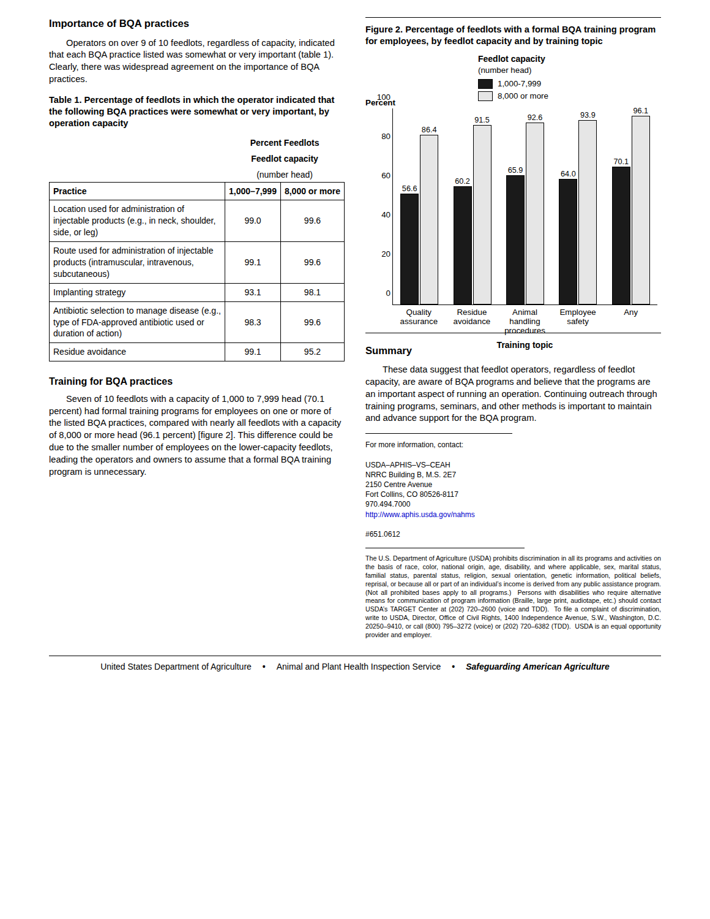Importance of BQA practices
Operators on over 9 of 10 feedlots, regardless of capacity, indicated that each BQA practice listed was somewhat or very important (table 1). Clearly, there was widespread agreement on the importance of BQA practices.
Table 1. Percentage of feedlots in which the operator indicated that the following BQA practices were somewhat or very important, by operation capacity
| | Percent Feedlots |
| --- | --- |
| | Feedlot capacity |
| | (number head) |
| Practice | 1,000–7,999 | 8,000 or more |
| Location used for administration of injectable products (e.g., in neck, shoulder, side, or leg) | 99.0 | 99.6 |
| Route used for adminis­tration of injectable products (intramuscular, intravenous, subcutaneous) | 99.1 | 99.6 |
| Implanting strategy | 93.1 | 98.1 |
| Antibiotic selection to manage disease (e.g., type of FDA-approved antibiotic used or duration of action) | 98.3 | 99.6 |
| Residue avoidance | 99.1 | 95.2 |
Training for BQA practices
Seven of 10 feedlots with a capacity of 1,000 to 7,999 head (70.1 percent) had formal training programs for employees on one or more of the listed BQA practices, compared with nearly all feedlots with a capacity of 8,000 or more head (96.1 percent) [figure 2]. This difference could be due to the smaller number of employees on the lower-capacity feedlots, leading the operators and owners to assume that a formal BQA training program is unnecessary.
Figure 2. Percentage of feedlots with a formal BQA training program for employees, by feedlot capacity and by training topic
Feedlot capacity
(number head)
1,000-7,999
8,000 or more
Percent
100
80
60
40
20
0
56.6
86.4
60.2
91.5
65.9
92.6
64.0
93.9
70.1
96.1
Quality
assurance
Residue
avoidance
Animal
handling
procedures
Employee
safety
Any
Training topic
Summary
These data suggest that feedlot operators, regardless of feedlot capacity, are aware of BQA programs and believe that the programs are an important aspect of running an operation. Continuing outreach through training programs, seminars, and other methods is important to maintain and advance support for the BQA program.
For more information, contact:
USDA–APHIS–VS–CEAH
NRRC Building B, M.S. 2E7
2150 Centre Avenue
Fort Collins, CO 80526-8117
970.494.7000
http://www.aphis.usda.gov/nahms
#651.0612
The U.S. Department of Agriculture (USDA) prohibits discrimination in all its programs and activities on the basis of race, color, national origin, age, disability, and where applicable, sex, marital status, familial status, parental status, religion, sexual orientation, genetic information, political beliefs, reprisal, or because all or part of an individual’s income is derived from any public assistance program. (Not all prohibited bases apply to all programs.) Persons with disabilities who require alternative means for communication of program information (Braille, large print, audiotape, etc.) should contact USDA’s TARGET Center at (202) 720–2600 (voice and TDD). To file a complaint of discrimination, write to USDA, Director, Office of Civil Rights, 1400 Independence Avenue, S.W., Washington, D.C. 20250–9410, or call (800) 795–3272 (voice) or (202) 720–6382 (TDD). USDA is an equal opportunity provider and employer.
United States Department of Agriculture • Animal and Plant Health Inspection Service • Safeguarding American Agriculture